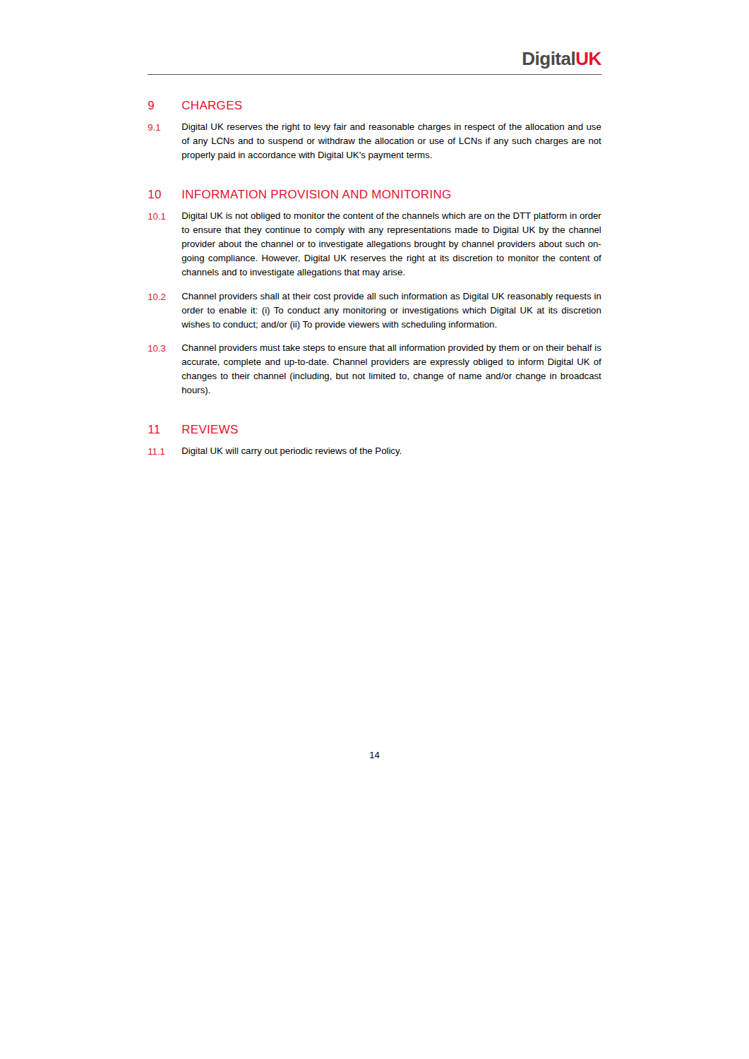Digital UK
9 CHARGES
9.1
Digital UK reserves the right to levy fair and reasonable charges in respect of the allocation and use of any LCNs and to suspend or withdraw the allocation or use of LCNs if any such charges are not properly paid in accordance with Digital UK's payment terms.
10 INFORMATION PROVISION AND MONITORING
10.1
Digital UK is not obliged to monitor the content of the channels which are on the DTT platform in order to ensure that they continue to comply with any representations made to Digital UK by the channel provider about the channel or to investigate allegations brought by channel providers about such on-going compliance. However, Digital UK reserves the right at its discretion to monitor the content of channels and to investigate allegations that may arise.
10.2
Channel providers shall at their cost provide all such information as Digital UK reasonably requests in order to enable it: (i) To conduct any monitoring or investigations which Digital UK at its discretion wishes to conduct; and/or (ii) To provide viewers with scheduling information.
10.3
Channel providers must take steps to ensure that all information provided by them or on their behalf is accurate, complete and up-to-date. Channel providers are expressly obliged to inform Digital UK of changes to their channel (including, but not limited to, change of name and/or change in broadcast hours).
11 REVIEWS
11.1
Digital UK will carry out periodic reviews of the Policy.
14